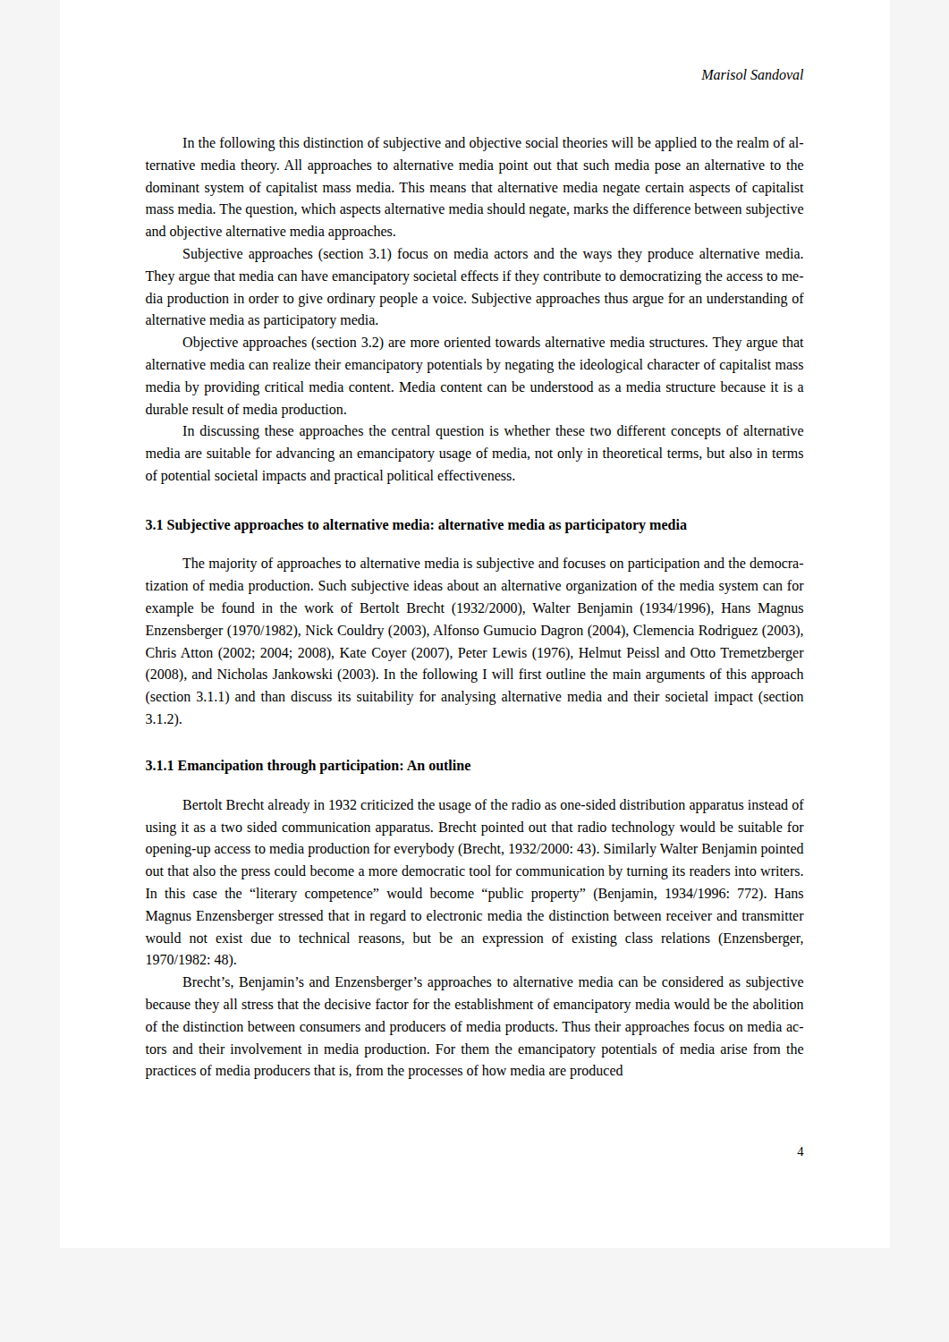Marisol Sandoval
In the following this distinction of subjective and objective social theories will be applied to the realm of alternative media theory. All approaches to alternative media point out that such media pose an alternative to the dominant system of capitalist mass media. This means that alternative media negate certain aspects of capitalist mass media. The question, which aspects alternative media should negate, marks the difference between subjective and objective alternative media approaches.
Subjective approaches (section 3.1) focus on media actors and the ways they produce alternative media. They argue that media can have emancipatory societal effects if they contribute to democratizing the access to media production in order to give ordinary people a voice. Subjective approaches thus argue for an understanding of alternative media as participatory media.
Objective approaches (section 3.2) are more oriented towards alternative media structures. They argue that alternative media can realize their emancipatory potentials by negating the ideological character of capitalist mass media by providing critical media content. Media content can be understood as a media structure because it is a durable result of media production.
In discussing these approaches the central question is whether these two different concepts of alternative media are suitable for advancing an emancipatory usage of media, not only in theoretical terms, but also in terms of potential societal impacts and practical political effectiveness.
3.1 Subjective approaches to alternative media: alternative media as participatory media
The majority of approaches to alternative media is subjective and focuses on participation and the democratization of media production. Such subjective ideas about an alternative organization of the media system can for example be found in the work of Bertolt Brecht (1932/2000), Walter Benjamin (1934/1996), Hans Magnus Enzensberger (1970/1982), Nick Couldry (2003), Alfonso Gumucio Dagron (2004), Clemencia Rodriguez (2003), Chris Atton (2002; 2004; 2008), Kate Coyer (2007), Peter Lewis (1976), Helmut Peissl and Otto Tremetzberger (2008), and Nicholas Jankowski (2003). In the following I will first outline the main arguments of this approach (section 3.1.1) and than discuss its suitability for analysing alternative media and their societal impact (section 3.1.2).
3.1.1 Emancipation through participation: An outline
Bertolt Brecht already in 1932 criticized the usage of the radio as one-sided distribution apparatus instead of using it as a two sided communication apparatus. Brecht pointed out that radio technology would be suitable for opening-up access to media production for everybody (Brecht, 1932/2000: 43). Similarly Walter Benjamin pointed out that also the press could become a more democratic tool for communication by turning its readers into writers. In this case the “literary competence” would become “public property” (Benjamin, 1934/1996: 772). Hans Magnus Enzensberger stressed that in regard to electronic media the distinction between receiver and transmitter would not exist due to technical reasons, but be an expression of existing class relations (Enzensberger, 1970/1982: 48).
Brecht’s, Benjamin’s and Enzensberger’s approaches to alternative media can be considered as subjective because they all stress that the decisive factor for the establishment of emancipatory media would be the abolition of the distinction between consumers and producers of media products. Thus their approaches focus on media actors and their involvement in media production. For them the emancipatory potentials of media arise from the practices of media producers that is, from the processes of how media are produced
4